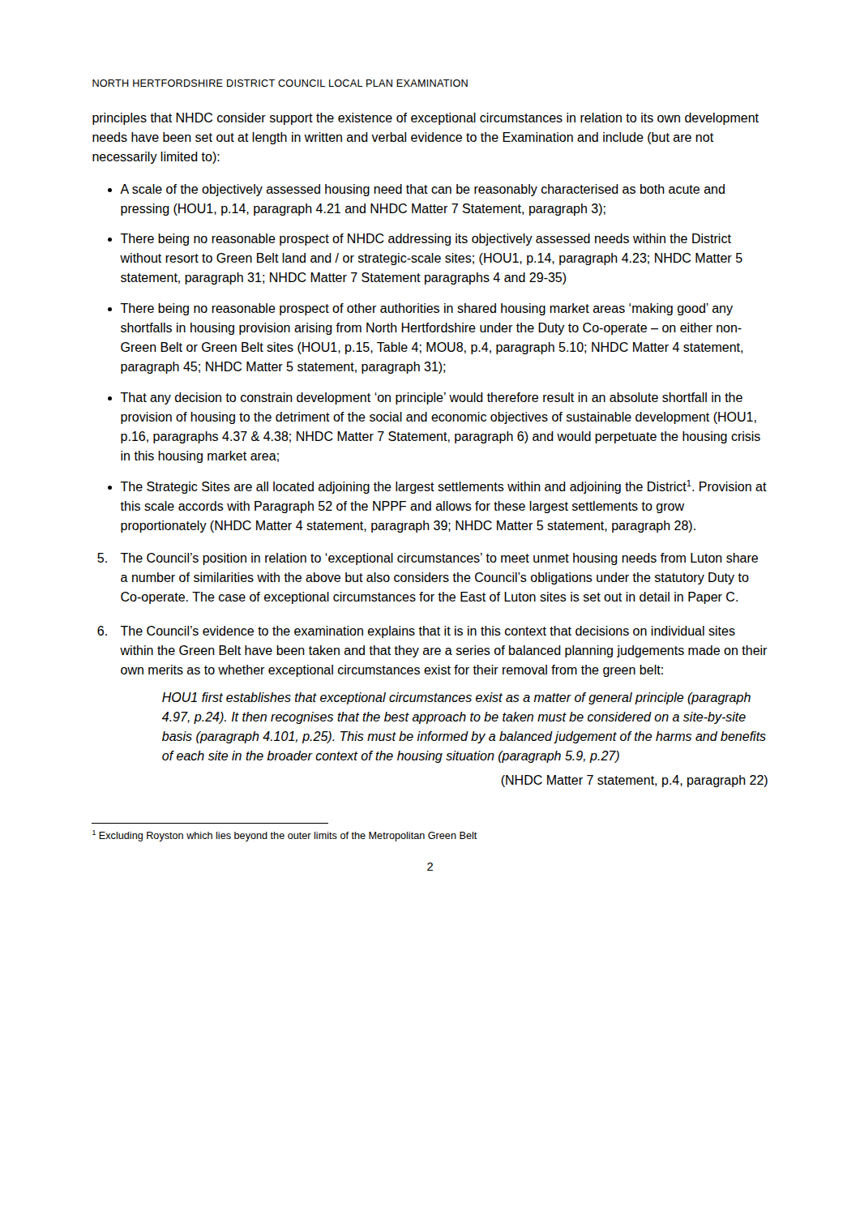NORTH HERTFORDSHIRE DISTRICT COUNCIL LOCAL PLAN EXAMINATION
principles that NHDC consider support the existence of exceptional circumstances in relation to its own development needs have been set out at length in written and verbal evidence to the Examination and include (but are not necessarily limited to):
A scale of the objectively assessed housing need that can be reasonably characterised as both acute and pressing (HOU1, p.14, paragraph 4.21 and NHDC Matter 7 Statement, paragraph 3);
There being no reasonable prospect of NHDC addressing its objectively assessed needs within the District without resort to Green Belt land and / or strategic-scale sites; (HOU1, p.14, paragraph 4.23; NHDC Matter 5 statement, paragraph 31; NHDC Matter 7 Statement paragraphs 4 and 29-35)
There being no reasonable prospect of other authorities in shared housing market areas ‘making good’ any shortfalls in housing provision arising from North Hertfordshire under the Duty to Co-operate – on either non-Green Belt or Green Belt sites (HOU1, p.15, Table 4; MOU8, p.4, paragraph 5.10; NHDC Matter 4 statement, paragraph 45; NHDC Matter 5 statement, paragraph 31);
That any decision to constrain development ‘on principle’ would therefore result in an absolute shortfall in the provision of housing to the detriment of the social and economic objectives of sustainable development (HOU1, p.16, paragraphs 4.37 & 4.38; NHDC Matter 7 Statement, paragraph 6) and would perpetuate the housing crisis in this housing market area;
The Strategic Sites are all located adjoining the largest settlements within and adjoining the District1. Provision at this scale accords with Paragraph 52 of the NPPF and allows for these largest settlements to grow proportionately (NHDC Matter 4 statement, paragraph 39; NHDC Matter 5 statement, paragraph 28).
The Council’s position in relation to ‘exceptional circumstances’ to meet unmet housing needs from Luton share a number of similarities with the above but also considers the Council’s obligations under the statutory Duty to Co-operate. The case of exceptional circumstances for the East of Luton sites is set out in detail in Paper C.
The Council’s evidence to the examination explains that it is in this context that decisions on individual sites within the Green Belt have been taken and that they are a series of balanced planning judgements made on their own merits as to whether exceptional circumstances exist for their removal from the green belt:
HOU1 first establishes that exceptional circumstances exist as a matter of general principle (paragraph 4.97, p.24). It then recognises that the best approach to be taken must be considered on a site-by-site basis (paragraph 4.101, p.25). This must be informed by a balanced judgement of the harms and benefits of each site in the broader context of the housing situation (paragraph 5.9, p.27)
(NHDC Matter 7 statement, p.4, paragraph 22)
1 Excluding Royston which lies beyond the outer limits of the Metropolitan Green Belt
2